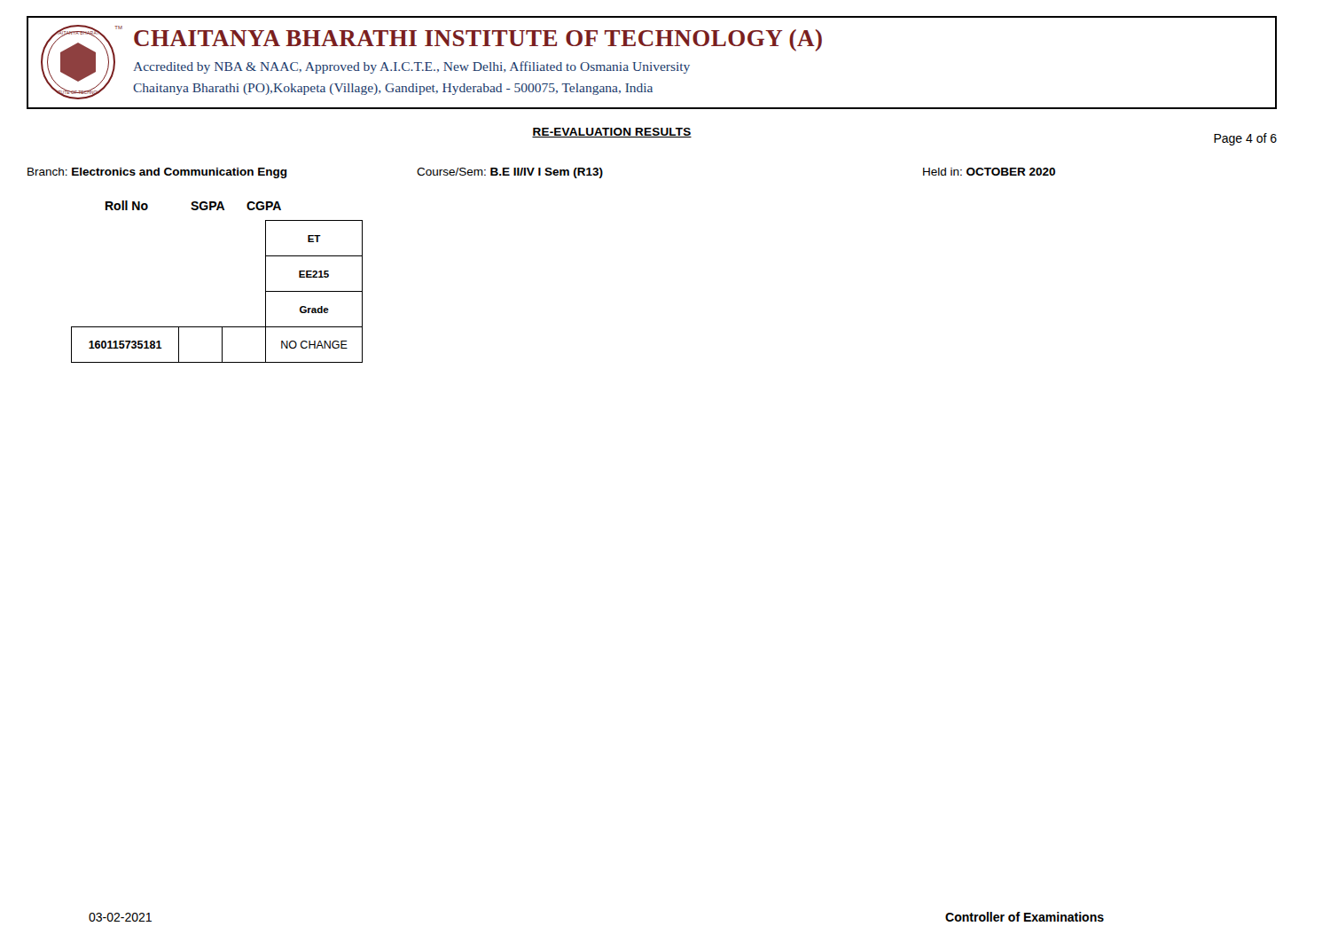CHAITANYA BHARATHI
INSTITUTE OF TECHNOLOGY
TM
CHAITANYA BHARATHI INSTITUTE OF TECHNOLOGY (A)
Accredited by NBA & NAAC, Approved by A.I.C.T.E., New Delhi, Affiliated to Osmania University
Chaitanya Bharathi (PO),Kokapeta (Village), Gandipet, Hyderabad - 500075, Telangana, India
RE-EVALUATION RESULTS
Page 4 of 6
Branch: Electronics and Communication Engg Course/Sem: B.E II/IV I Sem (R13) Held in: OCTOBER 2020
Roll No SGPA CGPA
| | | | ET |
| | | | EE215 |
| | | | Grade |
| 160115735181 | | | NO CHANGE |
03-02-2021
Controller of Examinations